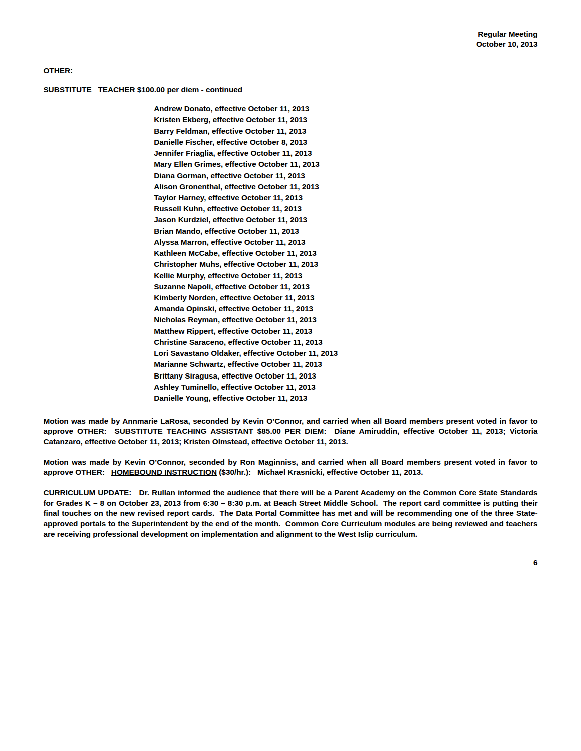Regular Meeting
October 10, 2013
OTHER:
SUBSTITUTE TEACHER $100.00 per diem - continued
Andrew Donato, effective October 11, 2013
Kristen Ekberg, effective October 11, 2013
Barry Feldman, effective October 11, 2013
Danielle Fischer, effective October 8, 2013
Jennifer Friaglia, effective October 11, 2013
Mary Ellen Grimes, effective October 11, 2013
Diana Gorman, effective October 11, 2013
Alison Gronenthal, effective October 11, 2013
Taylor Harney, effective October 11, 2013
Russell Kuhn, effective October 11, 2013
Jason Kurdziel, effective October 11, 2013
Brian Mando, effective October 11, 2013
Alyssa Marron, effective October 11, 2013
Kathleen McCabe, effective October 11, 2013
Christopher Muhs, effective October 11, 2013
Kellie Murphy, effective October 11, 2013
Suzanne Napoli, effective October 11, 2013
Kimberly Norden, effective October 11, 2013
Amanda Opinski, effective October 11, 2013
Nicholas Reyman, effective October 11, 2013
Matthew Rippert, effective October 11, 2013
Christine Saraceno, effective October 11, 2013
Lori Savastano Oldaker, effective October 11, 2013
Marianne Schwartz, effective October 11, 2013
Brittany Siragusa, effective October 11, 2013
Ashley Tuminello, effective October 11, 2013
Danielle Young, effective October 11, 2013
Motion was made by Annmarie LaRosa, seconded by Kevin O’Connor, and carried when all Board members present voted in favor to approve OTHER: SUBSTITUTE TEACHING ASSISTANT $85.00 PER DIEM: Diane Amiruddin, effective October 11, 2013; Victoria Catanzaro, effective October 11, 2013; Kristen Olmstead, effective October 11, 2013.
Motion was made by Kevin O’Connor, seconded by Ron Maginniss, and carried when all Board members present voted in favor to approve OTHER: HOMEBOUND INSTRUCTION ($30/hr.): Michael Krasnicki, effective October 11, 2013.
CURRICULUM UPDATE: Dr. Rullan informed the audience that there will be a Parent Academy on the Common Core State Standards for Grades K – 8 on October 23, 2013 from 6:30 – 8:30 p.m. at Beach Street Middle School. The report card committee is putting their final touches on the new revised report cards. The Data Portal Committee has met and will be recommending one of the three State-approved portals to the Superintendent by the end of the month. Common Core Curriculum modules are being reviewed and teachers are receiving professional development on implementation and alignment to the West Islip curriculum.
6